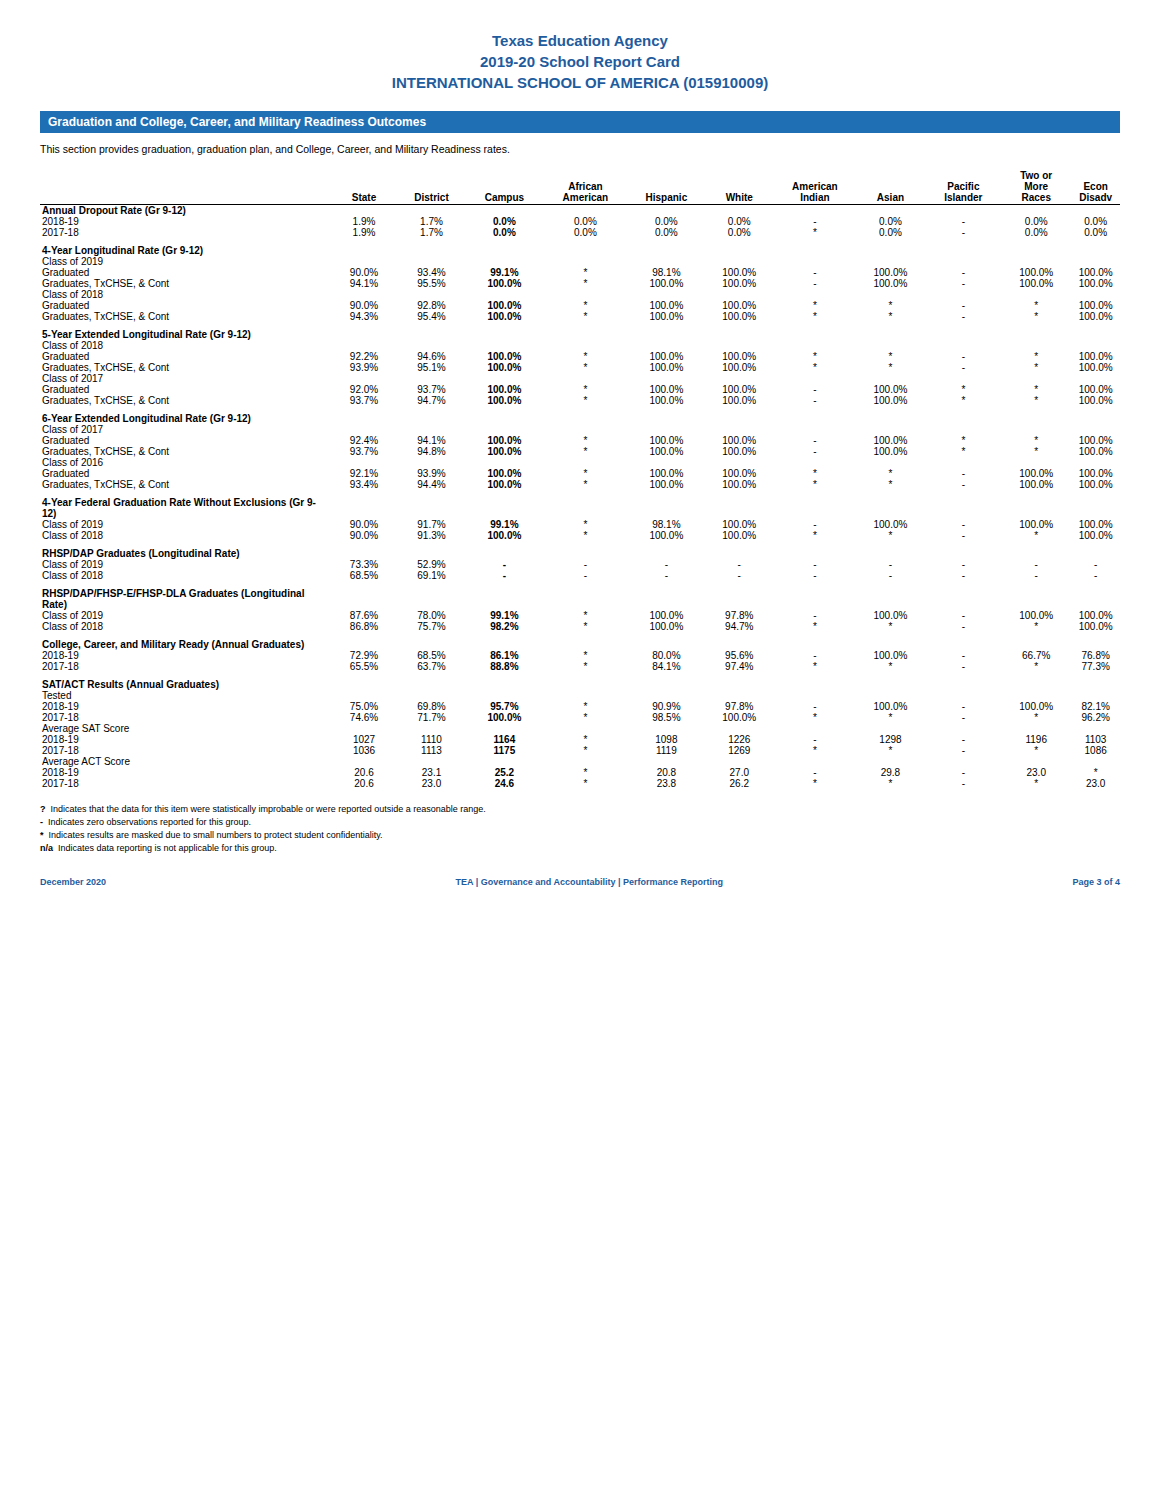Texas Education Agency
2019-20 School Report Card
INTERNATIONAL SCHOOL OF AMERICA (015910009)
Graduation and College, Career, and Military Readiness Outcomes
This section provides graduation, graduation plan, and College, Career, and Military Readiness rates.
| | State | District | Campus | African American | Hispanic | White | American Indian | Asian | Pacific Islander | Two or More Races | Econ Disadv |
| --- | --- | --- | --- | --- | --- | --- | --- | --- | --- | --- | --- |
| Annual Dropout Rate (Gr 9-12) | |
| 2018-19 | 1.9% | 1.7% | 0.0% | 0.0% | 0.0% | 0.0% | - | 0.0% | - | 0.0% | 0.0% |
| 2017-18 | 1.9% | 1.7% | 0.0% | 0.0% | 0.0% | 0.0% | * | 0.0% | - | 0.0% | 0.0% |
| 4-Year Longitudinal Rate (Gr 9-12) | |
| Class of 2019 | |
| Graduated | 90.0% | 93.4% | 99.1% | * | 98.1% | 100.0% | - | 100.0% | - | 100.0% | 100.0% |
| Graduates, TxCHSE, & Cont | 94.1% | 95.5% | 100.0% | * | 100.0% | 100.0% | - | 100.0% | - | 100.0% | 100.0% |
| Class of 2018 | |
| Graduated | 90.0% | 92.8% | 100.0% | * | 100.0% | 100.0% | * | * | - | * | 100.0% |
| Graduates, TxCHSE, & Cont | 94.3% | 95.4% | 100.0% | * | 100.0% | 100.0% | * | * | - | * | 100.0% |
| 5-Year Extended Longitudinal Rate (Gr 9-12) | |
| Class of 2018 | |
| Graduated | 92.2% | 94.6% | 100.0% | * | 100.0% | 100.0% | * | * | - | * | 100.0% |
| Graduates, TxCHSE, & Cont | 93.9% | 95.1% | 100.0% | * | 100.0% | 100.0% | * | * | - | * | 100.0% |
| Class of 2017 | |
| Graduated | 92.0% | 93.7% | 100.0% | * | 100.0% | 100.0% | - | 100.0% | * | * | 100.0% |
| Graduates, TxCHSE, & Cont | 93.7% | 94.7% | 100.0% | * | 100.0% | 100.0% | - | 100.0% | * | * | 100.0% |
| 6-Year Extended Longitudinal Rate (Gr 9-12) | |
| Class of 2017 | |
| Graduated | 92.4% | 94.1% | 100.0% | * | 100.0% | 100.0% | - | 100.0% | * | * | 100.0% |
| Graduates, TxCHSE, & Cont | 93.7% | 94.8% | 100.0% | * | 100.0% | 100.0% | - | 100.0% | * | * | 100.0% |
| Class of 2016 | |
| Graduated | 92.1% | 93.9% | 100.0% | * | 100.0% | 100.0% | * | * | - | 100.0% | 100.0% |
| Graduates, TxCHSE, & Cont | 93.4% | 94.4% | 100.0% | * | 100.0% | 100.0% | * | * | - | 100.0% | 100.0% |
| 4-Year Federal Graduation Rate Without Exclusions (Gr 9-12) | |
| Class of 2019 | 90.0% | 91.7% | 99.1% | * | 98.1% | 100.0% | - | 100.0% | - | 100.0% | 100.0% |
| Class of 2018 | 90.0% | 91.3% | 100.0% | * | 100.0% | 100.0% | * | * | - | * | 100.0% |
| RHSP/DAP Graduates (Longitudinal Rate) | |
| Class of 2019 | 73.3% | 52.9% | - | - | - | - | - | - | - | - | - |
| Class of 2018 | 68.5% | 69.1% | - | - | - | - | - | - | - | - | - |
| RHSP/DAP/FHSP-E/FHSP-DLA Graduates (Longitudinal Rate) | |
| Class of 2019 | 87.6% | 78.0% | 99.1% | * | 100.0% | 97.8% | - | 100.0% | - | 100.0% | 100.0% |
| Class of 2018 | 86.8% | 75.7% | 98.2% | * | 100.0% | 94.7% | * | * | - | * | 100.0% |
| College, Career, and Military Ready (Annual Graduates) | |
| 2018-19 | 72.9% | 68.5% | 86.1% | * | 80.0% | 95.6% | - | 100.0% | - | 66.7% | 76.8% |
| 2017-18 | 65.5% | 63.7% | 88.8% | * | 84.1% | 97.4% | * | * | - | * | 77.3% |
| SAT/ACT Results (Annual Graduates) | |
| Tested | |
| 2018-19 | 75.0% | 69.8% | 95.7% | * | 90.9% | 97.8% | - | 100.0% | - | 100.0% | 82.1% |
| 2017-18 | 74.6% | 71.7% | 100.0% | * | 98.5% | 100.0% | * | * | - | * | 96.2% |
| Average SAT Score | |
| 2018-19 | 1027 | 1110 | 1164 | * | 1098 | 1226 | - | 1298 | - | 1196 | 1103 |
| 2017-18 | 1036 | 1113 | 1175 | * | 1119 | 1269 | * | * | - | * | 1086 |
| Average ACT Score | |
| 2018-19 | 20.6 | 23.1 | 25.2 | * | 20.8 | 27.0 | - | 29.8 | - | 23.0 | * |
| 2017-18 | 20.6 | 23.0 | 24.6 | * | 23.8 | 26.2 | * | * | - | * | 23.0 |
? Indicates that the data for this item were statistically improbable or were reported outside a reasonable range.
- Indicates zero observations reported for this group.
* Indicates results are masked due to small numbers to protect student confidentiality.
n/a Indicates data reporting is not applicable for this group.
December 2020
TEA | Governance and Accountability | Performance Reporting
Page 3 of 4